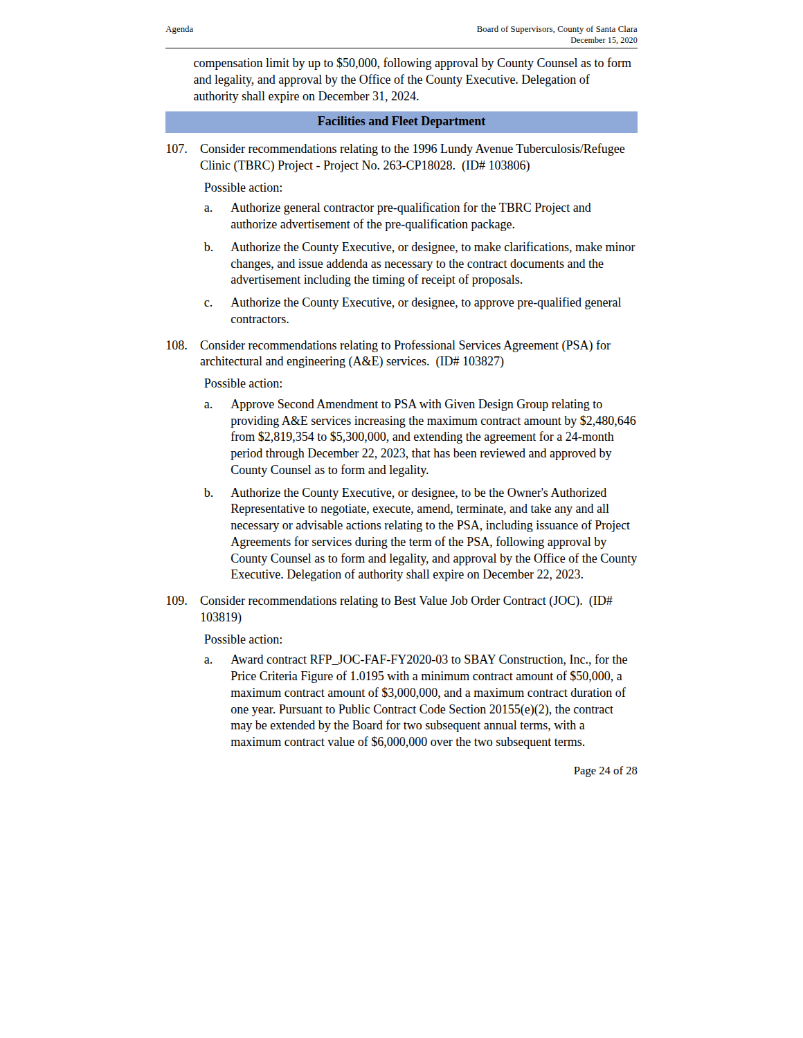Agenda
Board of Supervisors, County of Santa Clara December 15, 2020
compensation limit by up to $50,000, following approval by County Counsel as to form and legality, and approval by the Office of the County Executive. Delegation of authority shall expire on December 31, 2024.
Facilities and Fleet Department
Consider recommendations relating to the 1996 Lundy Avenue Tuberculosis/Refugee Clinic (TBRC) Project - Project No. 263-CP18028. (ID# 103806)
Possible action:
Authorize general contractor pre-qualification for the TBRC Project and authorize advertisement of the pre-qualification package.
Authorize the County Executive, or designee, to make clarifications, make minor changes, and issue addenda as necessary to the contract documents and the advertisement including the timing of receipt of proposals.
Authorize the County Executive, or designee, to approve pre-qualified general contractors.
Consider recommendations relating to Professional Services Agreement (PSA) for architectural and engineering (A&E) services. (ID# 103827)
Possible action:
Approve Second Amendment to PSA with Given Design Group relating to providing A&E services increasing the maximum contract amount by $2,480,646 from $2,819,354 to $5,300,000, and extending the agreement for a 24-month period through December 22, 2023, that has been reviewed and approved by County Counsel as to form and legality.
Authorize the County Executive, or designee, to be the Owner's Authorized Representative to negotiate, execute, amend, terminate, and take any and all necessary or advisable actions relating to the PSA, including issuance of Project Agreements for services during the term of the PSA, following approval by County Counsel as to form and legality, and approval by the Office of the County Executive. Delegation of authority shall expire on December 22, 2023.
Consider recommendations relating to Best Value Job Order Contract (JOC). (ID# 103819)
Possible action:
Award contract RFP_JOC-FAF-FY2020-03 to SBAY Construction, Inc., for the Price Criteria Figure of 1.0195 with a minimum contract amount of $50,000, a maximum contract amount of $3,000,000, and a maximum contract duration of one year. Pursuant to Public Contract Code Section 20155(e)(2), the contract may be extended by the Board for two subsequent annual terms, with a maximum contract value of $6,000,000 over the two subsequent terms.
Page 24 of 28